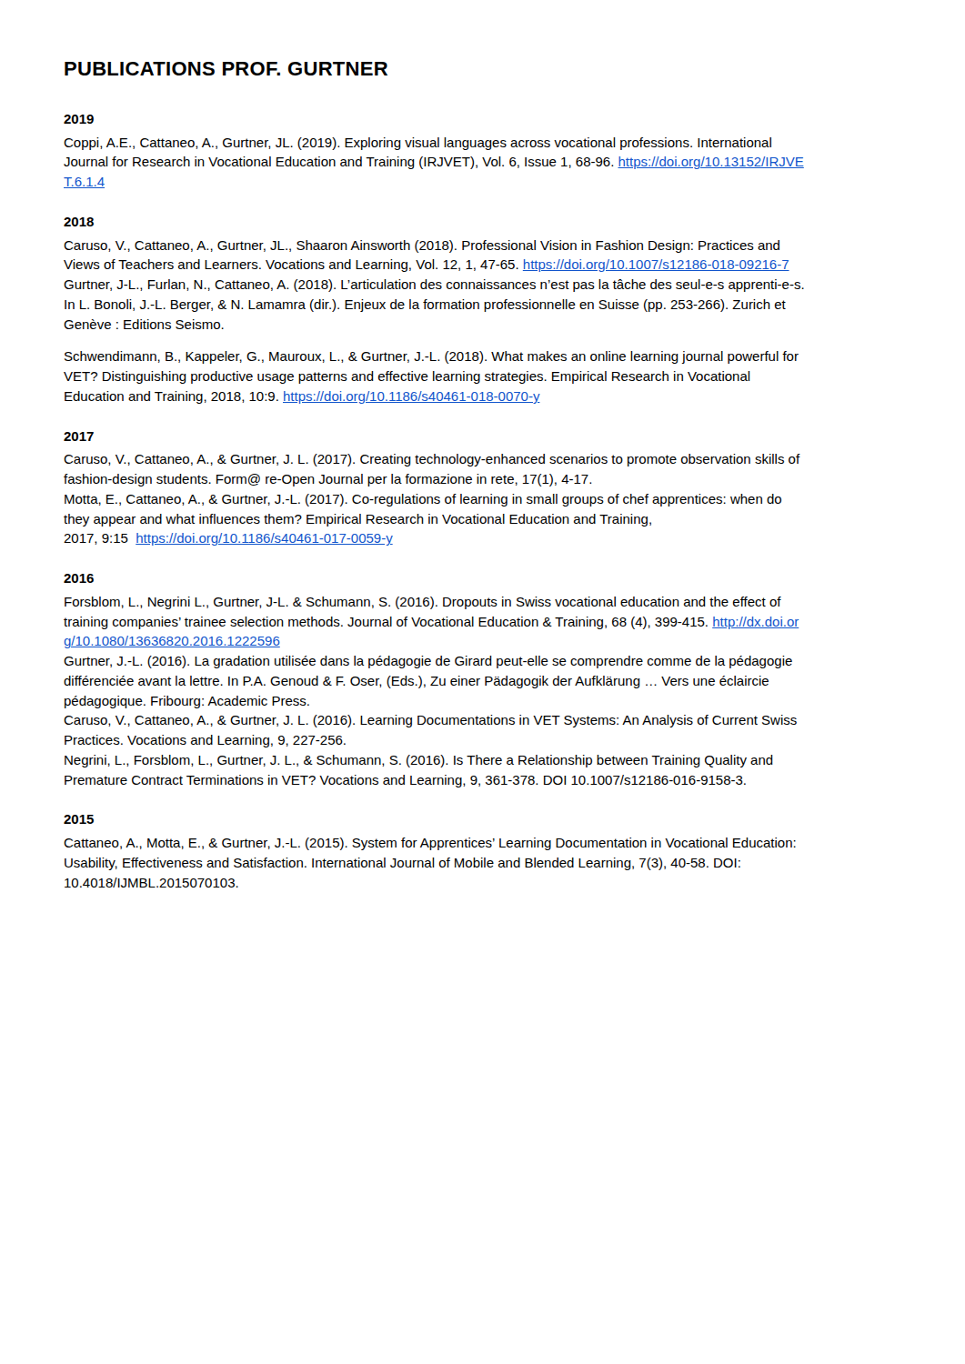PUBLICATIONS PROF. GURTNER
2019
Coppi, A.E., Cattaneo, A., Gurtner, JL. (2019). Exploring visual languages across vocational professions. International Journal for Research in Vocational Education and Training (IRJVET), Vol. 6, Issue 1, 68-96. https://doi.org/10.13152/IRJVET.6.1.4
2018
Caruso, V., Cattaneo, A., Gurtner, JL., Shaaron Ainsworth (2018). Professional Vision in Fashion Design: Practices and Views of Teachers and Learners. Vocations and Learning, Vol. 12, 1, 47-65. https://doi.org/10.1007/s12186-018-09216-7
Gurtner, J-L., Furlan, N., Cattaneo, A. (2018). L’articulation des connaissances n’est pas la tâche des seul-e-s apprenti-e-s. In L. Bonoli, J.-L. Berger, & N. Lamamra (dir.). Enjeux de la formation professionnelle en Suisse (pp. 253-266). Zurich et Genève : Editions Seismo.
Schwendimann, B., Kappeler, G., Mauroux, L., & Gurtner, J.-L. (2018). What makes an online learning journal powerful for VET? Distinguishing productive usage patterns and effective learning strategies. Empirical Research in Vocational Education and Training, 2018, 10:9. https://doi.org/10.1186/s40461-018-0070-y
2017
Caruso, V., Cattaneo, A., & Gurtner, J. L. (2017). Creating technology-enhanced scenarios to promote observation skills of fashion-design students. Form@ re-Open Journal per la formazione in rete, 17(1), 4-17.
Motta, E., Cattaneo, A., & Gurtner, J.-L. (2017). Co-regulations of learning in small groups of chef apprentices: when do they appear and what influences them? Empirical Research in Vocational Education and Training,
2017, 9:15 https://doi.org/10.1186/s40461-017-0059-y
2016
Forsblom, L., Negrini L., Gurtner, J-L. & Schumann, S. (2016). Dropouts in Swiss vocational education and the effect of training companies’ trainee selection methods. Journal of Vocational Education & Training, 68 (4), 399-415. http://dx.doi.org/10.1080/13636820.2016.1222596
Gurtner, J.-L. (2016). La gradation utilisée dans la pédagogie de Girard peut-elle se comprendre comme de la pédagogie différenciée avant la lettre. In P.A. Genoud & F. Oser, (Eds.), Zu einer Pädagogik der Aufklärung … Vers une éclaircie pédagogique. Fribourg: Academic Press.
Caruso, V., Cattaneo, A., & Gurtner, J. L. (2016). Learning Documentations in VET Systems: An Analysis of Current Swiss Practices. Vocations and Learning, 9, 227-256.
Negrini, L., Forsblom, L., Gurtner, J. L., & Schumann, S. (2016). Is There a Relationship between Training Quality and Premature Contract Terminations in VET? Vocations and Learning, 9, 361-378. DOI 10.1007/s12186-016-9158-3.
2015
Cattaneo, A., Motta, E., & Gurtner, J.-L. (2015). System for Apprentices’ Learning Documentation in Vocational Education: Usability, Effectiveness and Satisfaction. International Journal of Mobile and Blended Learning, 7(3), 40-58. DOI: 10.4018/IJMBL.2015070103.